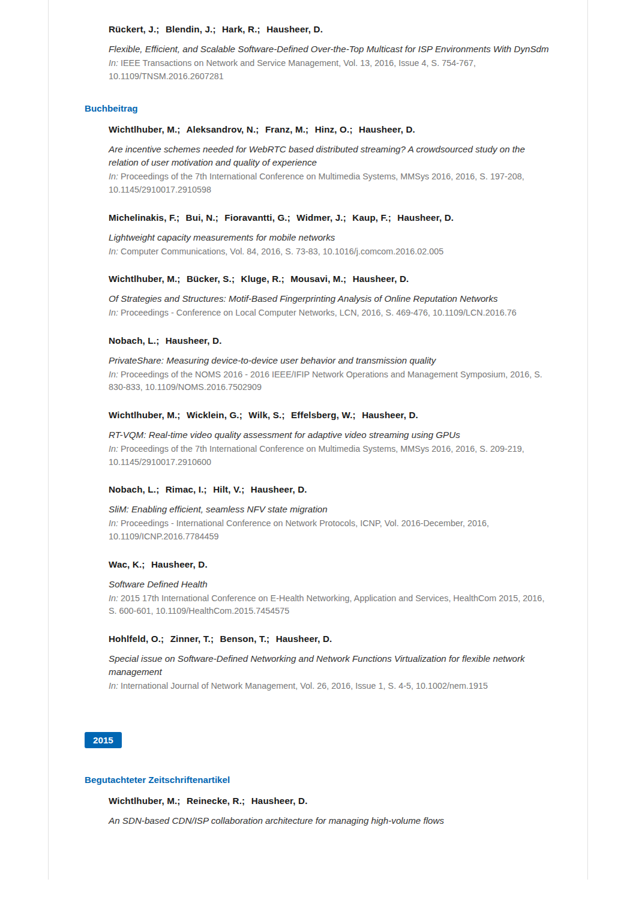Rückert, J.; Blendin, J.; Hark, R.; Hausheer, D.
Flexible, Efficient, and Scalable Software-Defined Over-the-Top Multicast for ISP Environments With DynSdm
In: IEEE Transactions on Network and Service Management, Vol. 13, 2016, Issue 4, S. 754-767, 10.1109/TNSM.2016.2607281
Buchbeitrag
Wichtlhuber, M.; Aleksandrov, N.; Franz, M.; Hinz, O.; Hausheer, D.
Are incentive schemes needed for WebRTC based distributed streaming? A crowdsourced study on the relation of user motivation and quality of experience
In: Proceedings of the 7th International Conference on Multimedia Systems, MMSys 2016, 2016, S. 197-208, 10.1145/2910017.2910598
Michelinakis, F.; Bui, N.; Fioravantti, G.; Widmer, J.; Kaup, F.; Hausheer, D.
Lightweight capacity measurements for mobile networks
In: Computer Communications, Vol. 84, 2016, S. 73-83, 10.1016/j.comcom.2016.02.005
Wichtlhuber, M.; Bücker, S.; Kluge, R.; Mousavi, M.; Hausheer, D.
Of Strategies and Structures: Motif-Based Fingerprinting Analysis of Online Reputation Networks
In: Proceedings - Conference on Local Computer Networks, LCN, 2016, S. 469-476, 10.1109/LCN.2016.76
Nobach, L.; Hausheer, D.
PrivateShare: Measuring device-to-device user behavior and transmission quality
In: Proceedings of the NOMS 2016 - 2016 IEEE/IFIP Network Operations and Management Symposium, 2016, S. 830-833, 10.1109/NOMS.2016.7502909
Wichtlhuber, M.; Wicklein, G.; Wilk, S.; Effelsberg, W.; Hausheer, D.
RT-VQM: Real-time video quality assessment for adaptive video streaming using GPUs
In: Proceedings of the 7th International Conference on Multimedia Systems, MMSys 2016, 2016, S. 209-219, 10.1145/2910017.2910600
Nobach, L.; Rimac, I.; Hilt, V.; Hausheer, D.
SliM: Enabling efficient, seamless NFV state migration
In: Proceedings - International Conference on Network Protocols, ICNP, Vol. 2016-December, 2016, 10.1109/ICNP.2016.7784459
Wac, K.; Hausheer, D.
Software Defined Health
In: 2015 17th International Conference on E-Health Networking, Application and Services, HealthCom 2015, 2016, S. 600-601, 10.1109/HealthCom.2015.7454575
Hohlfeld, O.; Zinner, T.; Benson, T.; Hausheer, D.
Special issue on Software-Defined Networking and Network Functions Virtualization for flexible network management
In: International Journal of Network Management, Vol. 26, 2016, Issue 1, S. 4-5, 10.1002/nem.1915
2015
Begutachteter Zeitschriftenartikel
Wichtlhuber, M.; Reinecke, R.; Hausheer, D.
An SDN-based CDN/ISP collaboration architecture for managing high-volume flows